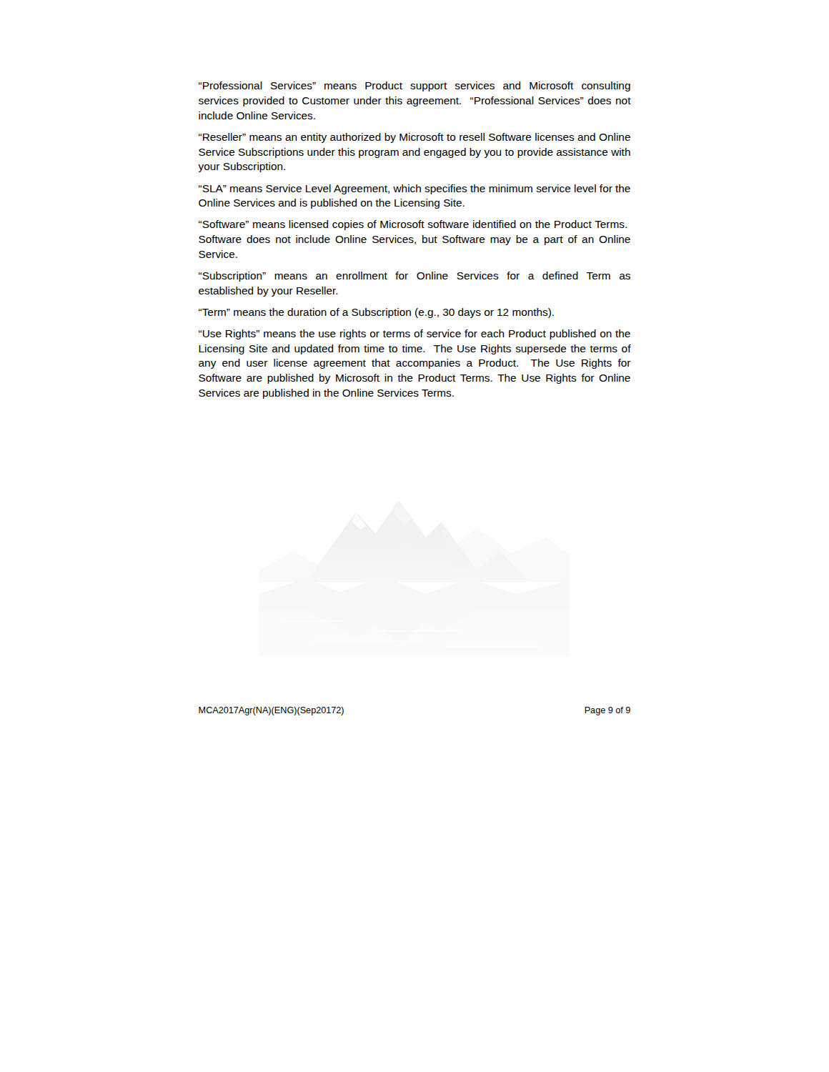“Professional Services” means Product support services and Microsoft consulting services provided to Customer under this agreement. “Professional Services” does not include Online Services.
“Reseller” means an entity authorized by Microsoft to resell Software licenses and Online Service Subscriptions under this program and engaged by you to provide assistance with your Subscription.
“SLA” means Service Level Agreement, which specifies the minimum service level for the Online Services and is published on the Licensing Site.
“Software” means licensed copies of Microsoft software identified on the Product Terms. Software does not include Online Services, but Software may be a part of an Online Service.
“Subscription” means an enrollment for Online Services for a defined Term as established by your Reseller.
“Term” means the duration of a Subscription (e.g., 30 days or 12 months).
“Use Rights” means the use rights or terms of service for each Product published on the Licensing Site and updated from time to time. The Use Rights supersede the terms of any end user license agreement that accompanies a Product. The Use Rights for Software are published by Microsoft in the Product Terms. The Use Rights for Online Services are published in the Online Services Terms.
MCA2017Agr(NA)(ENG)(Sep20172)
Page 9 of 9